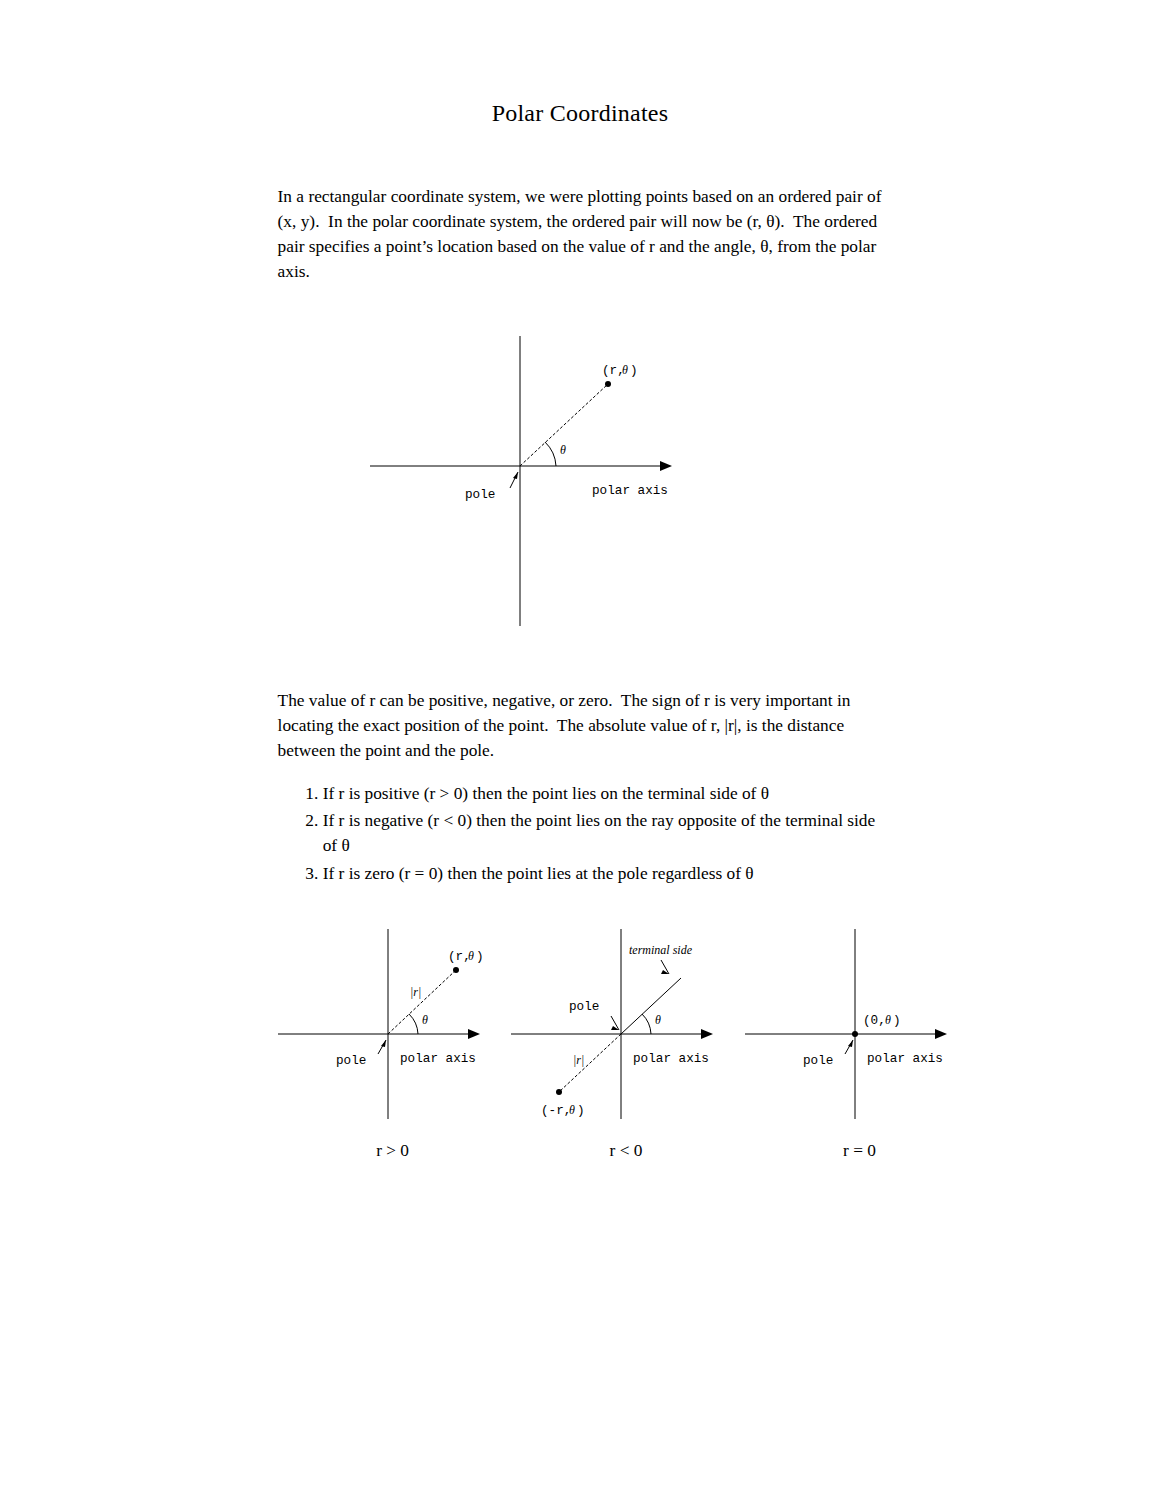Polar Coordinates
In a rectangular coordinate system, we were plotting points based on an ordered pair of (x, y). In the polar coordinate system, the ordered pair will now be (r, θ). The ordered pair specifies a point’s location based on the value of r and the angle, θ, from the polar axis.
(r, θ ) θ pole polar axis
The value of r can be positive, negative, or zero. The sign of r is very important in locating the exact position of the point. The absolute value of r, |r|, is the distance between the point and the pole.
If r is positive (r > 0) then the point lies on the terminal side of θ
If r is negative (r < 0) then the point lies on the ray opposite of the terminal side of θ
If r is zero (r = 0) then the point lies at the pole regardless of θ
(r, θ ) |r| θ pole polar axis
r > 0
(-r, θ ) terminal side θ pole |r| polar axis
r < 0
(0, θ ) pole polar axis
r = 0